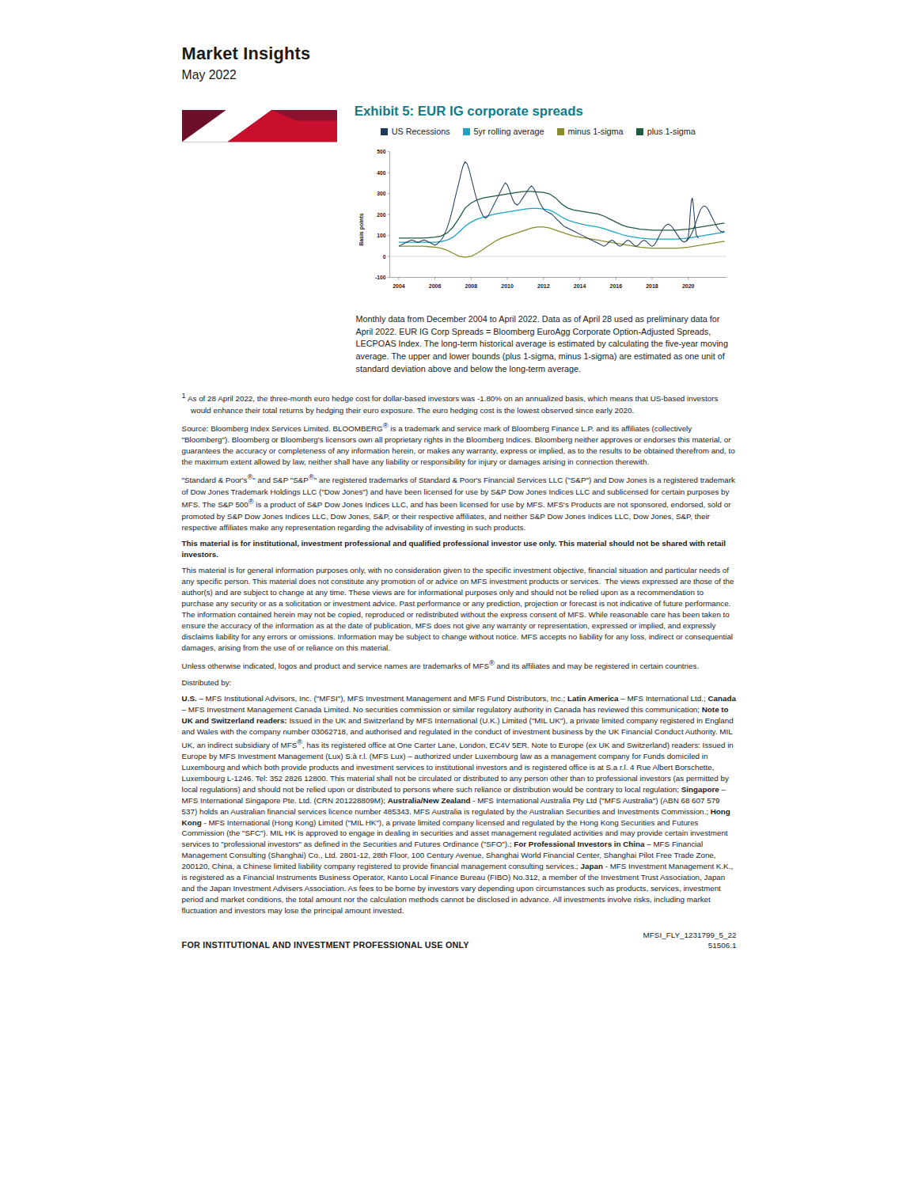Market Insights
May 2022
Exhibit 5: EUR IG corporate spreads
US Recessions 5yr rolling average minus 1-sigma plus 1-sigma
EUR IG corporate spreads, 2004–2022 Spreads rise sharply to about 460 basis points in 2008, peak again near 360 in 2011, then trend lower and fluctuate between roughly 80 and 240 basis points through 2022. Basis points 500 400 300 200 100 0 -100 2004 2006 2008 2010 2012 2014 2016 2018 2020
Monthly data from December 2004 to April 2022. Data as of April 28 used as preliminary data for April 2022. EUR IG Corp Spreads = Bloomberg EuroAgg Corporate Option-Adjusted Spreads, LECPOAS Index. The long-term historical average is estimated by calculating the five-year moving average. The upper and lower bounds (plus 1-sigma, minus 1-sigma) are estimated as one unit of standard deviation above and below the long-term average.
1 As of 28 April 2022, the three-month euro hedge cost for dollar-based investors was -1.80% on an annualized basis, which means that US-based investors would enhance their total returns by hedging their euro exposure. The euro hedging cost is the lowest observed since early 2020.
Source: Bloomberg Index Services Limited. BLOOMBERG® is a trademark and service mark of Bloomberg Finance L.P. and its affiliates (collectively "Bloomberg"). Bloomberg or Bloomberg's licensors own all proprietary rights in the Bloomberg Indices. Bloomberg neither approves or endorses this material, or guarantees the accuracy or completeness of any information herein, or makes any warranty, express or implied, as to the results to be obtained therefrom and, to the maximum extent allowed by law, neither shall have any liability or responsibility for injury or damages arising in connection therewith.
"Standard & Poor's®" and S&P "S&P®" are registered trademarks of Standard & Poor's Financial Services LLC ("S&P") and Dow Jones is a registered trademark of Dow Jones Trademark Holdings LLC ("Dow Jones") and have been licensed for use by S&P Dow Jones Indices LLC and sublicensed for certain purposes by MFS. The S&P 500® is a product of S&P Dow Jones Indices LLC, and has been licensed for use by MFS. MFS's Products are not sponsored, endorsed, sold or promoted by S&P Dow Jones Indices LLC, Dow Jones, S&P, or their respective affiliates, and neither S&P Dow Jones Indices LLC, Dow Jones, S&P, their respective affiliates make any representation regarding the advisability of investing in such products.
This material is for institutional, investment professional and qualified professional investor use only. This material should not be shared with retail investors.
This material is for general information purposes only, with no consideration given to the specific investment objective, financial situation and particular needs of any specific person. This material does not constitute any promotion of or advice on MFS investment products or services. The views expressed are those of the author(s) and are subject to change at any time. These views are for informational purposes only and should not be relied upon as a recommendation to purchase any security or as a solicitation or investment advice. Past performance or any prediction, projection or forecast is not indicative of future performance. The information contained herein may not be copied, reproduced or redistributed without the express consent of MFS. While reasonable care has been taken to ensure the accuracy of the information as at the date of publication, MFS does not give any warranty or representation, expressed or implied, and expressly disclaims liability for any errors or omissions. Information may be subject to change without notice. MFS accepts no liability for any loss, indirect or consequential damages, arising from the use of or reliance on this material.
Unless otherwise indicated, logos and product and service names are trademarks of MFS® and its affiliates and may be registered in certain countries.
Distributed by:
U.S. – MFS Institutional Advisors, Inc. ("MFSI"), MFS Investment Management and MFS Fund Distributors, Inc.; Latin America – MFS International Ltd.; Canada – MFS Investment Management Canada Limited. No securities commission or similar regulatory authority in Canada has reviewed this communication; Note to UK and Switzerland readers: Issued in the UK and Switzerland by MFS International (U.K.) Limited ("MIL UK"), a private limited company registered in England and Wales with the company number 03062718, and authorised and regulated in the conduct of investment business by the UK Financial Conduct Authority. MIL UK, an indirect subsidiary of MFS®, has its registered office at One Carter Lane, London, EC4V 5ER. Note to Europe (ex UK and Switzerland) readers: Issued in Europe by MFS Investment Management (Lux) S.à r.l. (MFS Lux) – authorized under Luxembourg law as a management company for Funds domiciled in Luxembourg and which both provide products and investment services to institutional investors and is registered office is at S.a r.l. 4 Rue Albert Borschette, Luxembourg L-1246. Tel: 352 2826 12800. This material shall not be circulated or distributed to any person other than to professional investors (as permitted by local regulations) and should not be relied upon or distributed to persons where such reliance or distribution would be contrary to local regulation; Singapore – MFS International Singapore Pte. Ltd. (CRN 201228809M); Australia/New Zealand - MFS International Australia Pty Ltd ("MFS Australia") (ABN 68 607 579 537) holds an Australian financial services licence number 485343. MFS Australia is regulated by the Australian Securities and Investments Commission.; Hong Kong - MFS International (Hong Kong) Limited ("MIL HK"), a private limited company licensed and regulated by the Hong Kong Securities and Futures Commission (the "SFC"). MIL HK is approved to engage in dealing in securities and asset management regulated activities and may provide certain investment services to "professional investors" as defined in the Securities and Futures Ordinance ("SFO").; For Professional Investors in China – MFS Financial Management Consulting (Shanghai) Co., Ltd. 2801-12, 28th Floor, 100 Century Avenue, Shanghai World Financial Center, Shanghai Pilot Free Trade Zone, 200120, China, a Chinese limited liability company registered to provide financial management consulting services.; Japan - MFS Investment Management K.K., is registered as a Financial Instruments Business Operator, Kanto Local Finance Bureau (FIBO) No.312, a member of the Investment Trust Association, Japan and the Japan Investment Advisers Association. As fees to be borne by investors vary depending upon circumstances such as products, services, investment period and market conditions, the total amount nor the calculation methods cannot be disclosed in advance. All investments involve risks, including market fluctuation and investors may lose the principal amount invested.
FOR INSTITUTIONAL AND INVESTMENT PROFESSIONAL USE ONLY
MFSI_FLY_1231799_5_22
51506.1